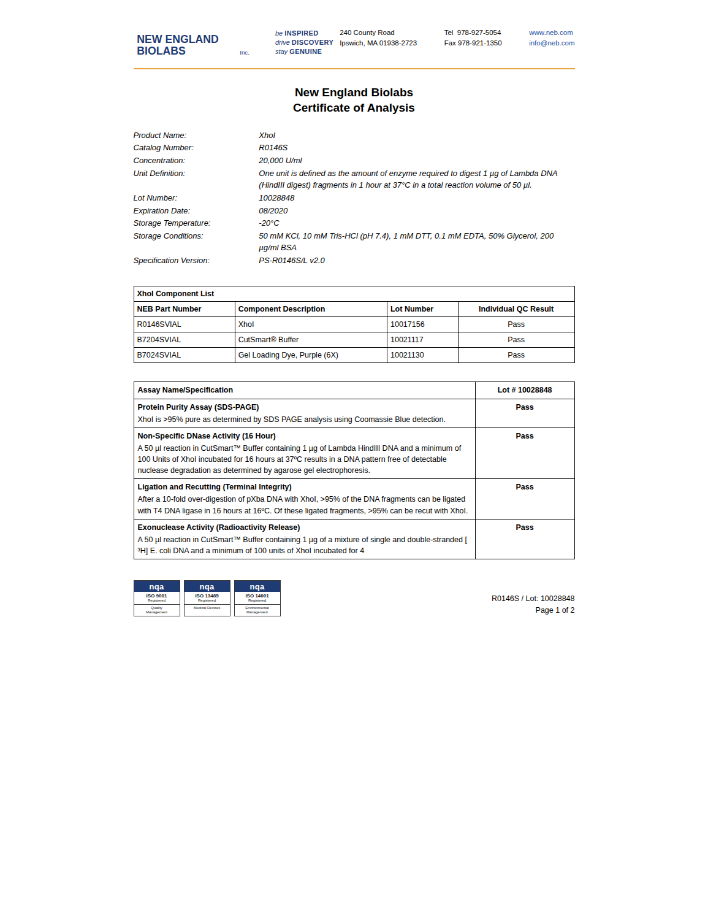be INSPIRED
drive DISCOVERY
stay GENUINE
240 County Road
Ipswich, MA 01938-2723
Tel 978-927-5054
Fax 978-921-1350
www.neb.com
info@neb.com
New England Biolabs Certificate of Analysis
| Product Name: | XhoI |
| Catalog Number: | R0146S |
| Concentration: | 20,000 U/ml |
| Unit Definition: | One unit is defined as the amount of enzyme required to digest 1 µg of Lambda DNA (HindIII digest) fragments in 1 hour at 37°C in a total reaction volume of 50 µl. |
| Lot Number: | 10028848 |
| Expiration Date: | 08/2020 |
| Storage Temperature: | -20°C |
| Storage Conditions: | 50 mM KCl, 10 mM Tris-HCl (pH 7.4), 1 mM DTT, 0.1 mM EDTA, 50% Glycerol, 200 µg/ml BSA |
| Specification Version: | PS-R0146S/L v2.0 |
XhoI Component List
| NEB Part Number | Component Description | Lot Number | Individual QC Result |
| --- | --- | --- | --- |
| R0146SVIAL | XhoI | 10017156 | Pass |
| B7204SVIAL | CutSmart® Buffer | 10021117 | Pass |
| B7024SVIAL | Gel Loading Dye, Purple (6X) | 10021130 | Pass |
| Assay Name/Specification | Lot # 10028848 |
| --- | --- |
| Protein Purity Assay (SDS-PAGE) XhoI is >95% pure as determined by SDS PAGE analysis using Coomassie Blue detection. | Pass |
| Non-Specific DNase Activity (16 Hour) A 50 µl reaction in CutSmart™ Buffer containing 1 µg of Lambda HindIII DNA and a minimum of 100 Units of XhoI incubated for 16 hours at 37ºC results in a DNA pattern free of detectable nuclease degradation as determined by agarose gel electrophoresis. | Pass |
| Ligation and Recutting (Terminal Integrity) After a 10-fold over-digestion of pXba DNA with XhoI, >95% of the DNA fragments can be ligated with T4 DNA ligase in 16 hours at 16ºC. Of these ligated fragments, >95% can be recut with XhoI. | Pass |
| Exonuclease Activity (Radioactivity Release) A 50 µl reaction in CutSmart™ Buffer containing 1 µg of a mixture of single and double-stranded [ ³H] E. coli DNA and a minimum of 100 units of XhoI incubated for 4 | Pass |
nqa
ISO 9001
Registered
Quality
Management
nqa
ISO 13485
Registered
Medical Devices
nqa
ISO 14001
Registered
Environmental
Management
R0146S / Lot: 10028848
Page 1 of 2